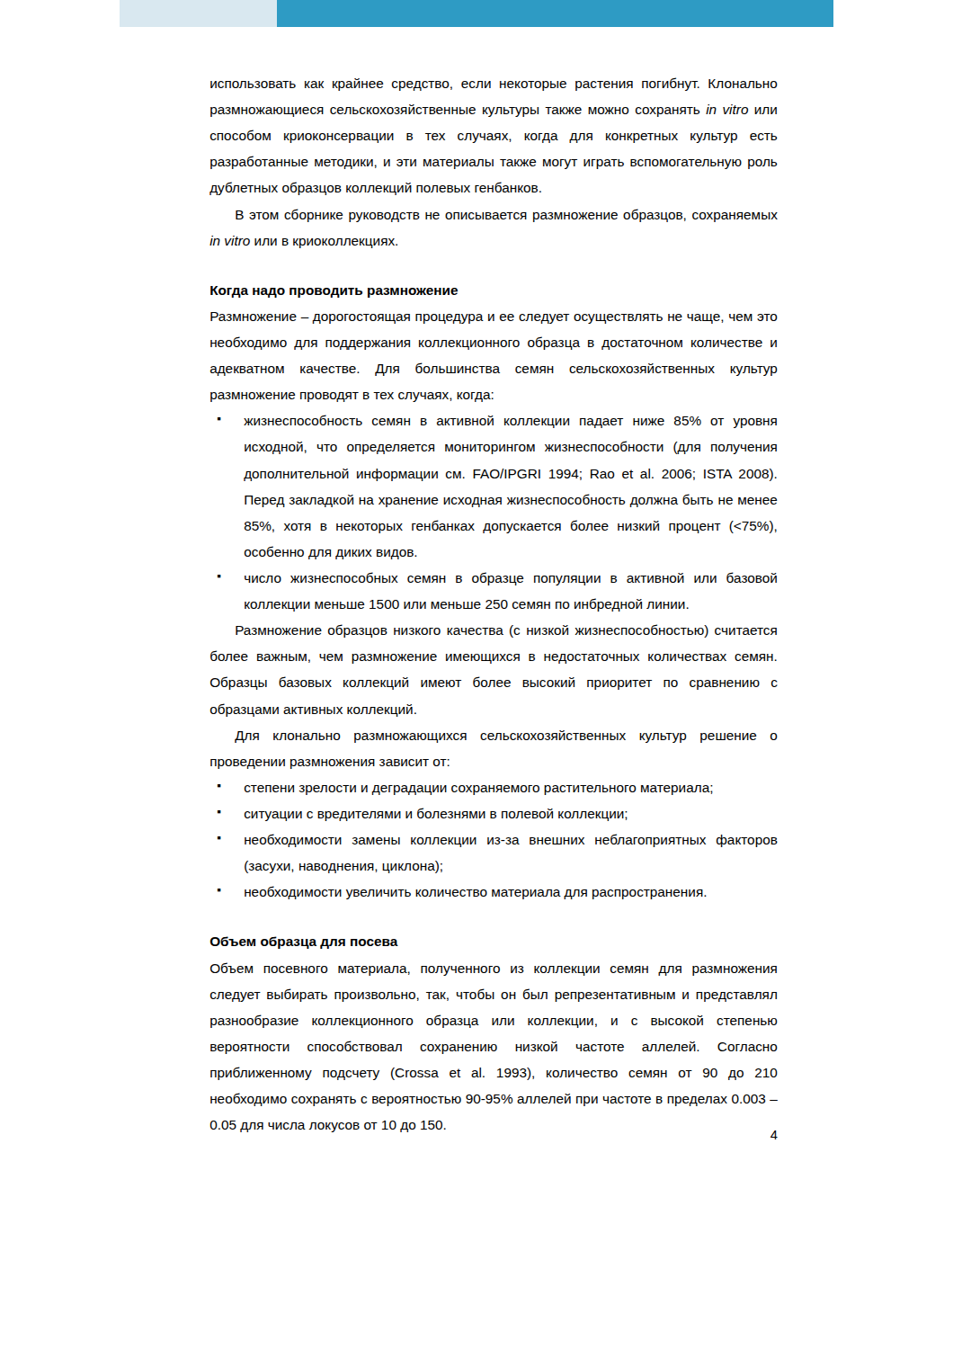использовать как крайнее средство, если некоторые растения погибнут. Клонально размножающиеся сельскохозяйственные культуры также можно сохранять in vitro или способом криоконсервации в тех случаях, когда для конкретных культур есть разработанные методики, и эти материалы также могут играть вспомогательную роль дублетных образцов коллекций полевых генбанков.
В этом сборнике руководств не описывается размножение образцов, сохраняемых in vitro или в криоколлекциях.
Когда надо проводить размножение
Размножение – дорогостоящая процедура и ее следует осуществлять не чаще, чем это необходимо для поддержания коллекционного образца в достаточном количестве и адекватном качестве. Для большинства семян сельскохозяйственных культур размножение проводят в тех случаях, когда:
жизнеспособность семян в активной коллекции падает ниже 85% от уровня исходной, что определяется мониторингом жизнеспособности (для получения дополнительной информации см. FAO/IPGRI 1994; Rao et al. 2006; ISTA 2008). Перед закладкой на хранение исходная жизнеспособность должна быть не менее 85%, хотя в некоторых генбанках допускается более низкий процент (<75%), особенно для диких видов.
число жизнеспособных семян в образце популяции в активной или базовой коллекции меньше 1500 или меньше 250 семян по инбредной линии.
Размножение образцов низкого качества (с низкой жизнеспособностью) считается более важным, чем размножение имеющихся в недостаточных количествах семян. Образцы базовых коллекций имеют более высокий приоритет по сравнению с образцами активных коллекций.
Для клонально размножающихся сельскохозяйственных культур решение о проведении размножения зависит от:
степени зрелости и деградации сохраняемого растительного материала;
ситуации с вредителями и болезнями в полевой коллекции;
необходимости замены коллекции из-за внешних неблагоприятных факторов (засухи, наводнения, циклона);
необходимости увеличить количество материала для распространения.
Объем образца для посева
Объем посевного материала, полученного из коллекции семян для размножения следует выбирать произвольно, так, чтобы он был репрезентативным и представлял разнообразие коллекционного образца или коллекции, и с высокой степенью вероятности способствовал сохранению низкой частоте аллелей. Согласно приближенному подсчету (Crossa et al. 1993), количество семян от 90 до 210 необходимо сохранять с вероятностью 90-95% аллелей при частоте в пределах 0.003 – 0.05 для числа локусов от 10 до 150.
4